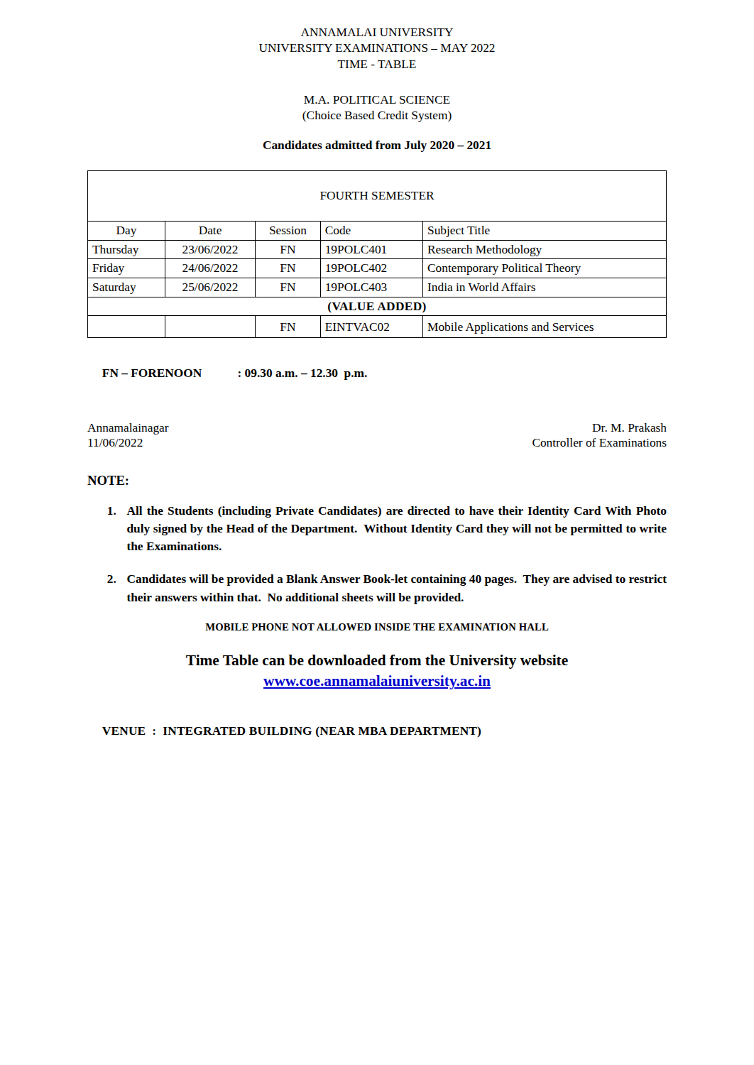ANNAMALAI UNIVERSITY
UNIVERSITY EXAMINATIONS – MAY 2022
TIME - TABLE
M.A. POLITICAL SCIENCE
(Choice Based Credit System)
Candidates admitted from July 2020 – 2021
| FOURTH SEMESTER |
| Day | Date | Session | Code | Subject Title |
| Thursday | 23/06/2022 | FN | 19POLC401 | Research Methodology |
| Friday | 24/06/2022 | FN | 19POLC402 | Contemporary Political Theory |
| Saturday | 25/06/2022 | FN | 19POLC403 | India in World Affairs |
| (VALUE ADDED) |
| | | FN | EINTVAC02 | Mobile Applications and Services |
FN – FORENOON: 09.30 a.m. – 12.30 p.m.
| Annamalainagar | Dr. M. Prakash |
| 11/06/2022 | Controller of Examinations |
NOTE:
All the Students (including Private Candidates) are directed to have their Identity Card With Photo duly signed by the Head of the Department. Without Identity Card they will not be permitted to write the Examinations.
Candidates will be provided a Blank Answer Book-let containing 40 pages. They are advised to restrict their answers within that. No additional sheets will be provided.
MOBILE PHONE NOT ALLOWED INSIDE THE EXAMINATION HALL
Time Table can be downloaded from the University website
www.coe.annamalaiuniversity.ac.in
VENUE : INTEGRATED BUILDING (NEAR MBA DEPARTMENT)